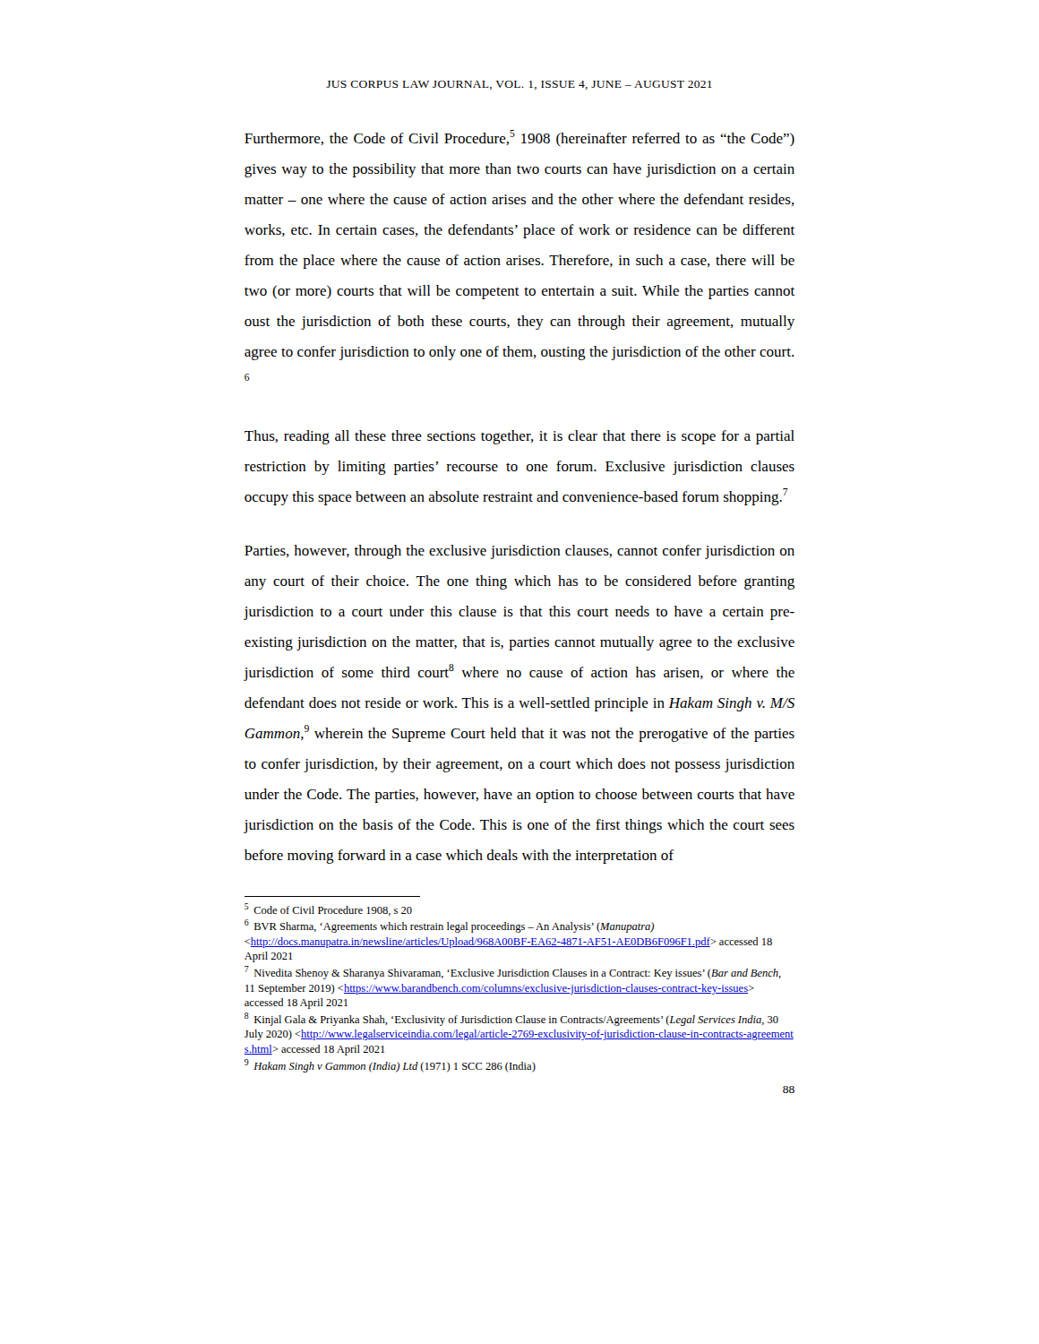JUS CORPUS LAW JOURNAL, VOL. 1, ISSUE 4, JUNE – AUGUST 2021
Furthermore, the Code of Civil Procedure,5 1908 (hereinafter referred to as “the Code”) gives way to the possibility that more than two courts can have jurisdiction on a certain matter – one where the cause of action arises and the other where the defendant resides, works, etc. In certain cases, the defendants’ place of work or residence can be different from the place where the cause of action arises. Therefore, in such a case, there will be two (or more) courts that will be competent to entertain a suit. While the parties cannot oust the jurisdiction of both these courts, they can through their agreement, mutually agree to confer jurisdiction to only one of them, ousting the jurisdiction of the other court. 6
Thus, reading all these three sections together, it is clear that there is scope for a partial restriction by limiting parties’ recourse to one forum. Exclusive jurisdiction clauses occupy this space between an absolute restraint and convenience-based forum shopping.7
Parties, however, through the exclusive jurisdiction clauses, cannot confer jurisdiction on any court of their choice. The one thing which has to be considered before granting jurisdiction to a court under this clause is that this court needs to have a certain pre-existing jurisdiction on the matter, that is, parties cannot mutually agree to the exclusive jurisdiction of some third court8 where no cause of action has arisen, or where the defendant does not reside or work. This is a well-settled principle in Hakam Singh v. M/S Gammon,9 wherein the Supreme Court held that it was not the prerogative of the parties to confer jurisdiction, by their agreement, on a court which does not possess jurisdiction under the Code. The parties, however, have an option to choose between courts that have jurisdiction on the basis of the Code. This is one of the first things which the court sees before moving forward in a case which deals with the interpretation of
5 Code of Civil Procedure 1908, s 20
6 BVR Sharma, ‘Agreements which restrain legal proceedings – An Analysis’ (Manupatra)
<http://docs.manupatra.in/newsline/articles/Upload/968A00BF-EA62-4871-AF51-AE0DB6F096F1.pdf> accessed 18 April 2021
7 Nivedita Shenoy & Sharanya Shivaraman, ‘Exclusive Jurisdiction Clauses in a Contract: Key issues’ (Bar and Bench, 11 September 2019) <https://www.barandbench.com/columns/exclusive-jurisdiction-clauses-contract-key-issues> accessed 18 April 2021
8 Kinjal Gala & Priyanka Shah, ‘Exclusivity of Jurisdiction Clause in Contracts/Agreements’ (Legal Services India, 30 July 2020) <http://www.legalserviceindia.com/legal/article-2769-exclusivity-of-jurisdiction-clause-in-contracts-agreements.html> accessed 18 April 2021
9 Hakam Singh v Gammon (India) Ltd (1971) 1 SCC 286 (India)
88